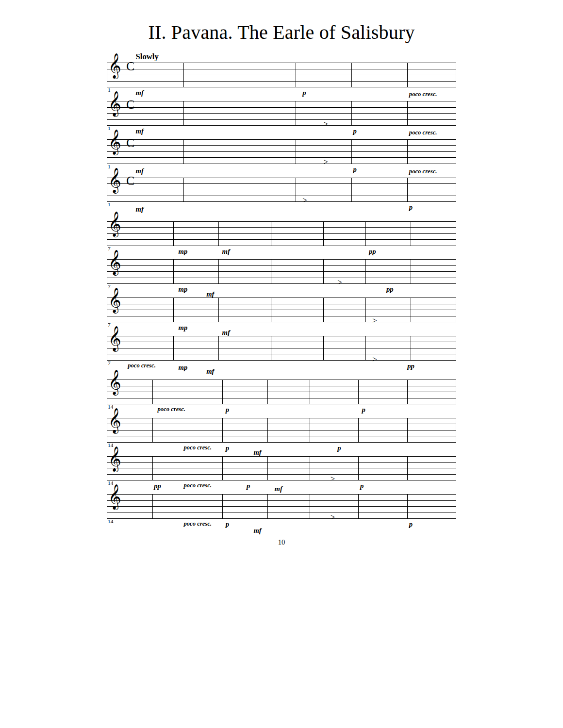II. Pavana. The Earle of Salisbury
Slowly
𝄞
C
1
mf
p
poco cresc.
𝄞
C
1
mf
>
p
poco cresc.
𝄞
C
1
mf
>
p
poco cresc.
𝄞
C
1
mf
>
p
𝄞
7
mp
mf
pp
𝄞
7
mp
mf
>
pp
𝄞
7
mp
mf
>
𝄞
7
poco cresc.
mp
mf
>
pp
𝄞
14
poco cresc.
p
p
𝄞
14
poco cresc.
p
mf
p
𝄞
14
pp
poco cresc.
p
mf
>
p
𝄞
14
poco cresc.
p
mf
>
p
10